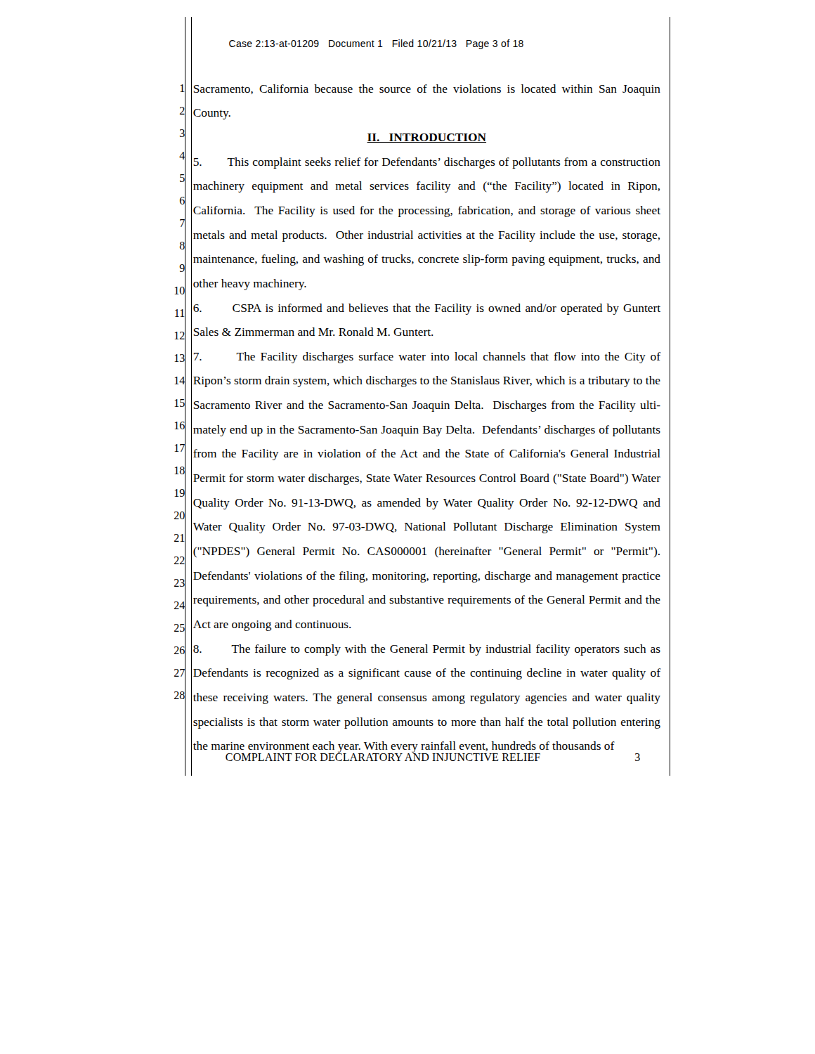Case 2:13-at-01209 Document 1 Filed 10/21/13 Page 3 of 18
1
2
3
4
5
6
7
8
9
10
11
12
13
14
15
16
17
18
19
20
21
22
23
24
25
26
27
28
Sacramento, California because the source of the violations is located within San Joaquin County.
II. INTRODUCTION
5. This complaint seeks relief for Defendants’ discharges of pollutants from a construction machinery equipment and metal services facility and (“the Facility”) located in Ripon, California. The Facility is used for the processing, fabrication, and storage of various sheet metals and metal products. Other industrial activities at the Facility include the use, storage, maintenance, fueling, and washing of trucks, concrete slip-form paving equipment, trucks, and other heavy machinery.
6. CSPA is informed and believes that the Facility is owned and/or operated by Guntert Sales & Zimmerman and Mr. Ronald M. Guntert.
7. The Facility discharges surface water into local channels that flow into the City of Ripon’s storm drain system, which discharges to the Stanislaus River, which is a tributary to the Sacramento River and the Sacramento-San Joaquin Delta. Discharges from the Facility ultimately end up in the Sacramento-San Joaquin Bay Delta. Defendants’ discharges of pollutants from the Facility are in violation of the Act and the State of California's General Industrial Permit for storm water discharges, State Water Resources Control Board ("State Board") Water Quality Order No. 91-13-DWQ, as amended by Water Quality Order No. 92-12-DWQ and Water Quality Order No. 97-03-DWQ, National Pollutant Discharge Elimination System ("NPDES") General Permit No. CAS000001 (hereinafter "General Permit" or "Permit"). Defendants' violations of the filing, monitoring, reporting, discharge and management practice requirements, and other procedural and substantive requirements of the General Permit and the Act are ongoing and continuous.
8. The failure to comply with the General Permit by industrial facility operators such as Defendants is recognized as a significant cause of the continuing decline in water quality of these receiving waters. The general consensus among regulatory agencies and water quality specialists is that storm water pollution amounts to more than half the total pollution entering the marine environment each year. With every rainfall event, hundreds of thousands of
COMPLAINT FOR DECLARATORY AND INJUNCTIVE RELIEF 3